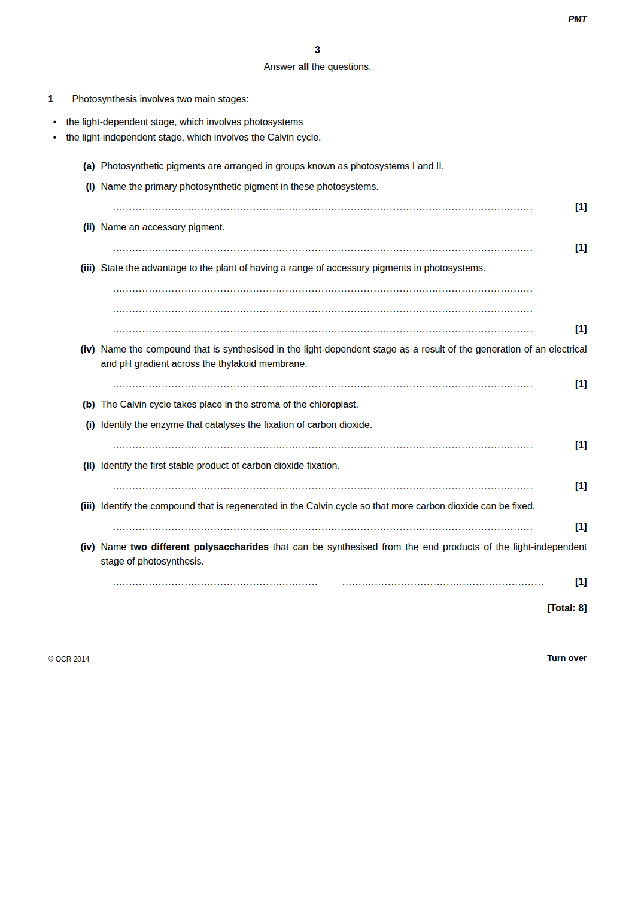PMT
3
Answer all the questions.
1
Photosynthesis involves two main stages:
the light-dependent stage, which involves photosystems
the light-independent stage, which involves the Calvin cycle.
(a)
Photosynthetic pigments are arranged in groups known as photosystems I and II.
(i)
Name the primary photosynthetic pigment in these photosystems.
................................................................................................................................. [1]
(ii)
Name an accessory pigment.
................................................................................................................................. [1]
(iii)
State the advantage to the plant of having a range of accessory pigments in photosystems.
.................................................................................................................................
.................................................................................................................................
................................................................................................................................. [1]
(iv)
Name the compound that is synthesised in the light-dependent stage as a result of the generation of an electrical and pH gradient across the thylakoid membrane.
................................................................................................................................. [1]
(b)
The Calvin cycle takes place in the stroma of the chloroplast.
(i)
Identify the enzyme that catalyses the fixation of carbon dioxide.
................................................................................................................................. [1]
(ii)
Identify the first stable product of carbon dioxide fixation.
................................................................................................................................. [1]
(iii)
Identify the compound that is regenerated in the Calvin cycle so that more carbon dioxide can be fixed.
................................................................................................................................. [1]
(iv)
Name two different polysaccharides that can be synthesised from the end products of the light-independent stage of photosynthesis.
............................................................... .............................................................. [1]
[Total: 8]
© OCR 2014
Turn over